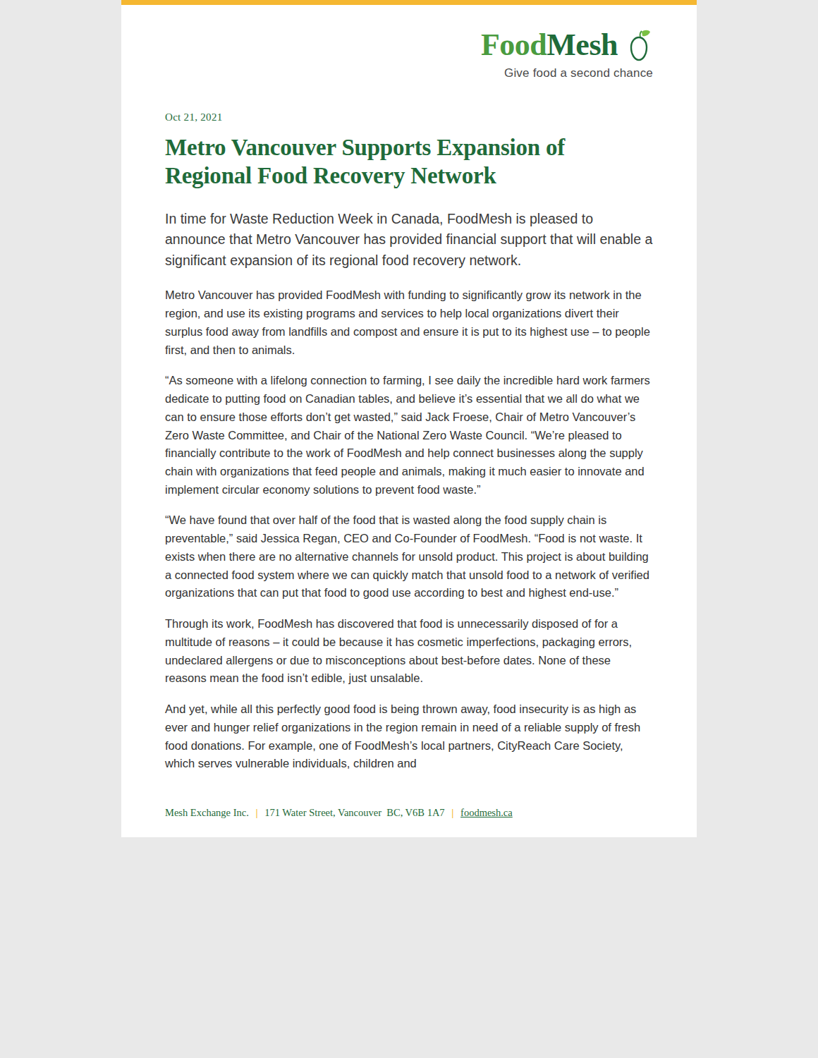Food Mesh
Give food a second chance
Oct 21, 2021
Metro Vancouver Supports Expansion of
Regional Food Recovery Network
In time for Waste Reduction Week in Canada, FoodMesh is pleased to announce that Metro Vancouver has provided financial support that will enable a significant expansion of its regional food recovery network.
Metro Vancouver has provided FoodMesh with funding to significantly grow its network in the region, and use its existing programs and services to help local organizations divert their surplus food away from landfills and compost and ensure it is put to its highest use – to people first, and then to animals.
“As someone with a lifelong connection to farming, I see daily the incredible hard work farmers dedicate to putting food on Canadian tables, and believe it’s essential that we all do what we can to ensure those efforts don’t get wasted,” said Jack Froese, Chair of Metro Vancouver’s Zero Waste Committee, and Chair of the National Zero Waste Council. “We’re pleased to financially contribute to the work of FoodMesh and help connect businesses along the supply chain with organizations that feed people and animals, making it much easier to innovate and implement circular economy solutions to prevent food waste.”
“We have found that over half of the food that is wasted along the food supply chain is preventable,” said Jessica Regan, CEO and Co-Founder of FoodMesh. “Food is not waste. It exists when there are no alternative channels for unsold product. This project is about building a connected food system where we can quickly match that unsold food to a network of verified organizations that can put that food to good use according to best and highest end-use.”
Through its work, FoodMesh has discovered that food is unnecessarily disposed of for a multitude of reasons – it could be because it has cosmetic imperfections, packaging errors, undeclared allergens or due to misconceptions about best-before dates. None of these reasons mean the food isn’t edible, just unsalable.
And yet, while all this perfectly good food is being thrown away, food insecurity is as high as ever and hunger relief organizations in the region remain in need of a reliable supply of fresh food donations. For example, one of FoodMesh’s local partners, CityReach Care Society, which serves vulnerable individuals, children and
Mesh Exchange Inc. | 171 Water Street, Vancouver BC, V6B 1A7 | foodmesh.ca